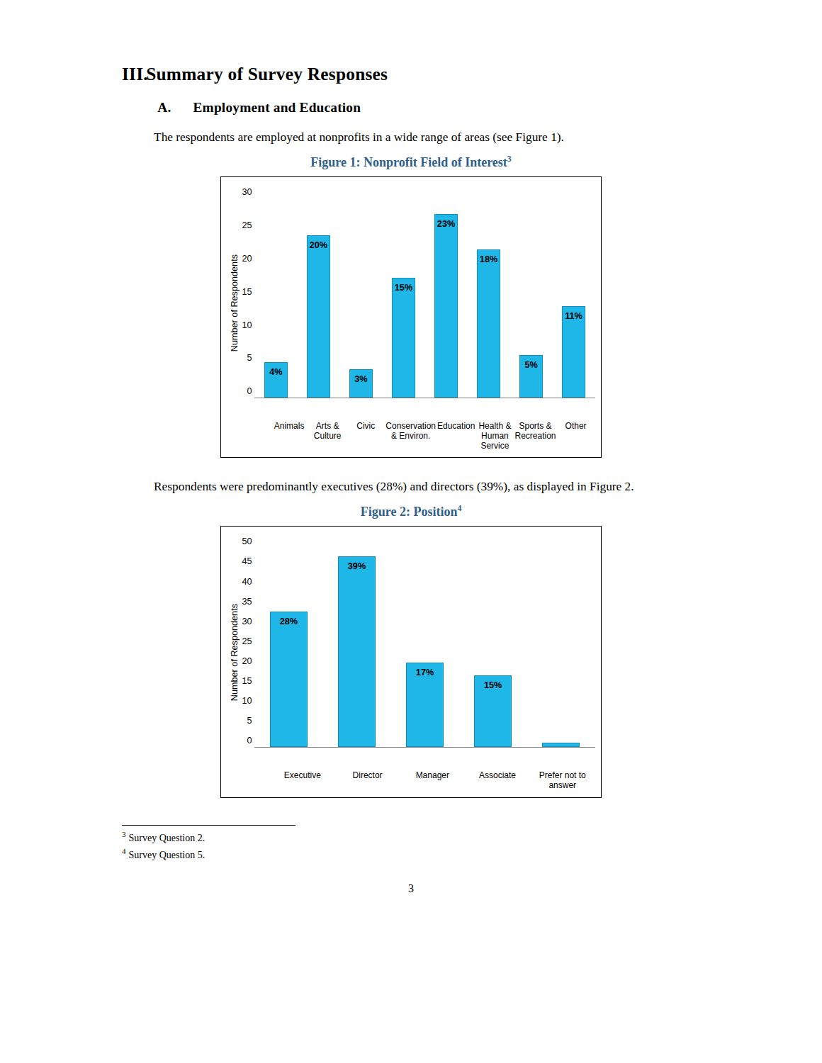III. Summary of Survey Responses
A. Employment and Education
The respondents are employed at nonprofits in a wide range of areas (see Figure 1).
Figure 1: Nonprofit Field of Interest3
Number of Respondents
30
25
20
15
10
5
0
4%
20%
3%
15%
23%
18%
5%
11%
Animals
Arts & Culture
Civic
Conservation & Environ.
Education
Health & Human Service
Sports & Recreation
Other
Respondents were predominantly executives (28%) and directors (39%), as displayed in Figure 2.
Figure 2: Position4
Number of Respondents
50
45
40
35
30
25
20
15
10
5
0
28%
39%
17%
15%
Executive
Director
Manager
Associate
Prefer not to answer
3Survey Question 2.
4Survey Question 5.
3